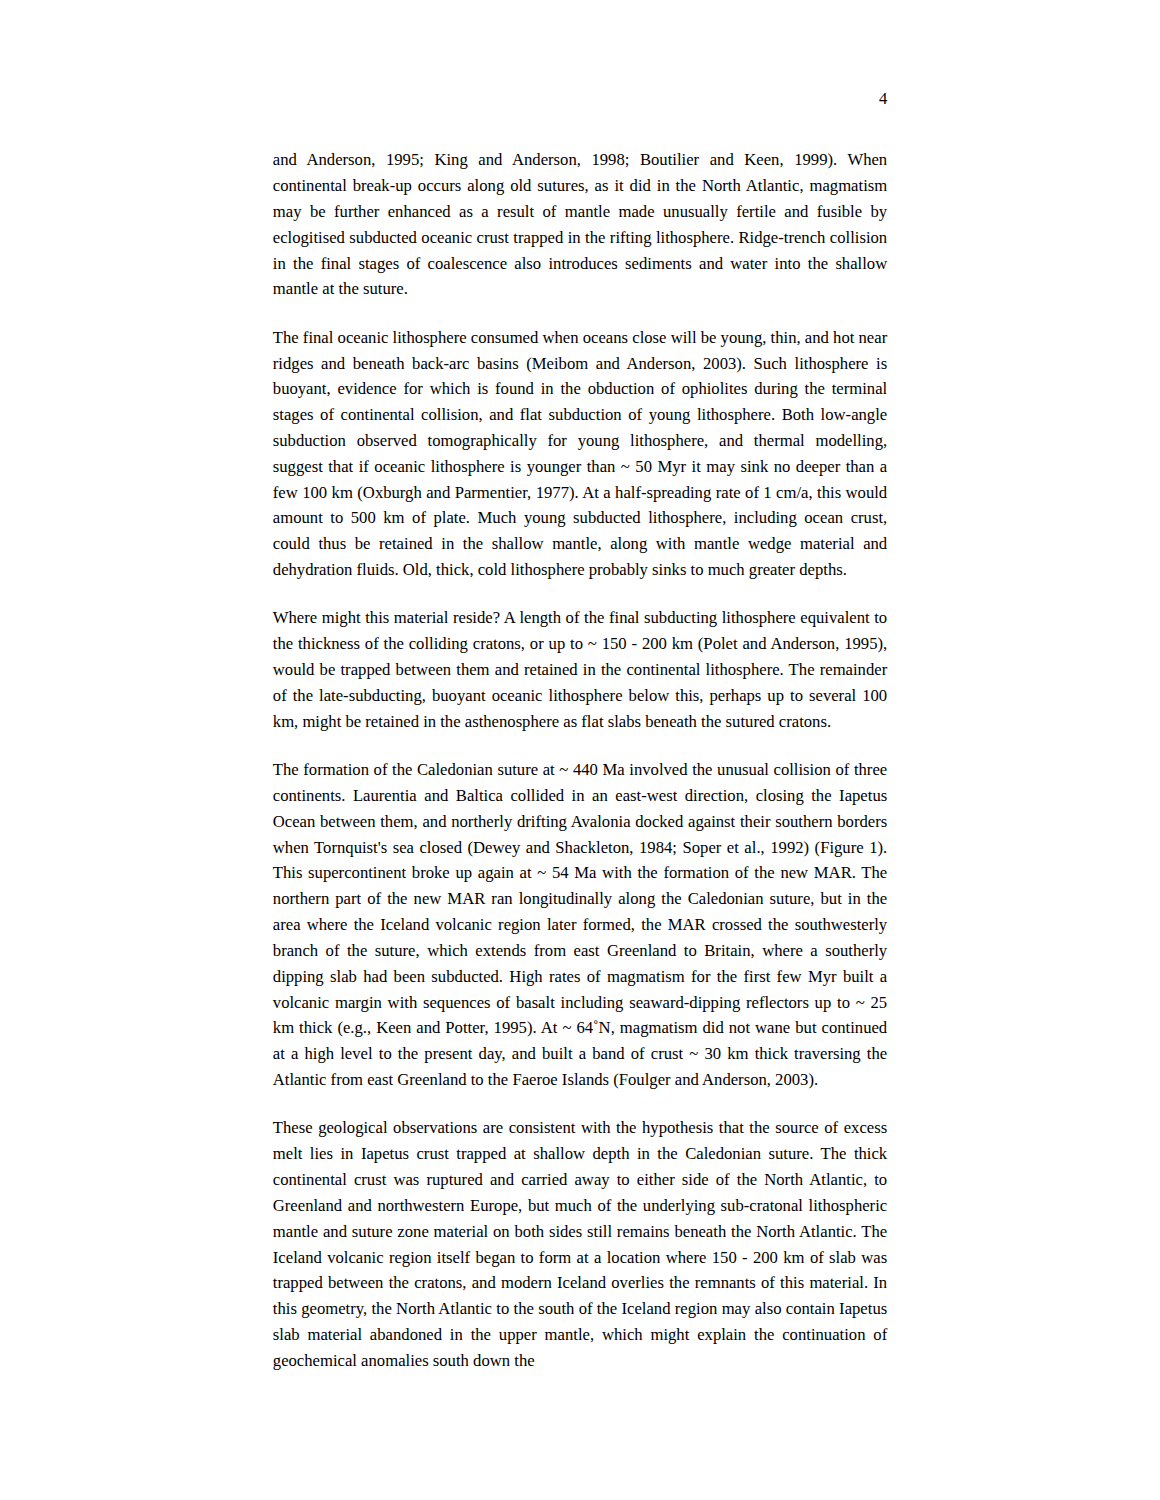4
and Anderson, 1995; King and Anderson, 1998; Boutilier and Keen, 1999). When continental break-up occurs along old sutures, as it did in the North Atlantic, magmatism may be further enhanced as a result of mantle made unusually fertile and fusible by eclogitised subducted oceanic crust trapped in the rifting lithosphere. Ridge-trench collision in the final stages of coalescence also introduces sediments and water into the shallow mantle at the suture.
The final oceanic lithosphere consumed when oceans close will be young, thin, and hot near ridges and beneath back-arc basins (Meibom and Anderson, 2003). Such lithosphere is buoyant, evidence for which is found in the obduction of ophiolites during the terminal stages of continental collision, and flat subduction of young lithosphere. Both low-angle subduction observed tomographically for young lithosphere, and thermal modelling, suggest that if oceanic lithosphere is younger than ~ 50 Myr it may sink no deeper than a few 100 km (Oxburgh and Parmentier, 1977). At a half-spreading rate of 1 cm/a, this would amount to 500 km of plate. Much young subducted lithosphere, including ocean crust, could thus be retained in the shallow mantle, along with mantle wedge material and dehydration fluids. Old, thick, cold lithosphere probably sinks to much greater depths.
Where might this material reside? A length of the final subducting lithosphere equivalent to the thickness of the colliding cratons, or up to ~ 150 - 200 km (Polet and Anderson, 1995), would be trapped between them and retained in the continental lithosphere. The remainder of the late-subducting, buoyant oceanic lithosphere below this, perhaps up to several 100 km, might be retained in the asthenosphere as flat slabs beneath the sutured cratons.
The formation of the Caledonian suture at ~ 440 Ma involved the unusual collision of three continents. Laurentia and Baltica collided in an east-west direction, closing the Iapetus Ocean between them, and northerly drifting Avalonia docked against their southern borders when Tornquist's sea closed (Dewey and Shackleton, 1984; Soper et al., 1992) (Figure 1). This supercontinent broke up again at ~ 54 Ma with the formation of the new MAR. The northern part of the new MAR ran longitudinally along the Caledonian suture, but in the area where the Iceland volcanic region later formed, the MAR crossed the southwesterly branch of the suture, which extends from east Greenland to Britain, where a southerly dipping slab had been subducted. High rates of magmatism for the first few Myr built a volcanic margin with sequences of basalt including seaward-dipping reflectors up to ~ 25 km thick (e.g., Keen and Potter, 1995). At ~ 64˚N, magmatism did not wane but continued at a high level to the present day, and built a band of crust ~ 30 km thick traversing the Atlantic from east Greenland to the Faeroe Islands (Foulger and Anderson, 2003).
These geological observations are consistent with the hypothesis that the source of excess melt lies in Iapetus crust trapped at shallow depth in the Caledonian suture. The thick continental crust was ruptured and carried away to either side of the North Atlantic, to Greenland and northwestern Europe, but much of the underlying sub-cratonal lithospheric mantle and suture zone material on both sides still remains beneath the North Atlantic. The Iceland volcanic region itself began to form at a location where 150 - 200 km of slab was trapped between the cratons, and modern Iceland overlies the remnants of this material. In this geometry, the North Atlantic to the south of the Iceland region may also contain Iapetus slab material abandoned in the upper mantle, which might explain the continuation of geochemical anomalies south down the